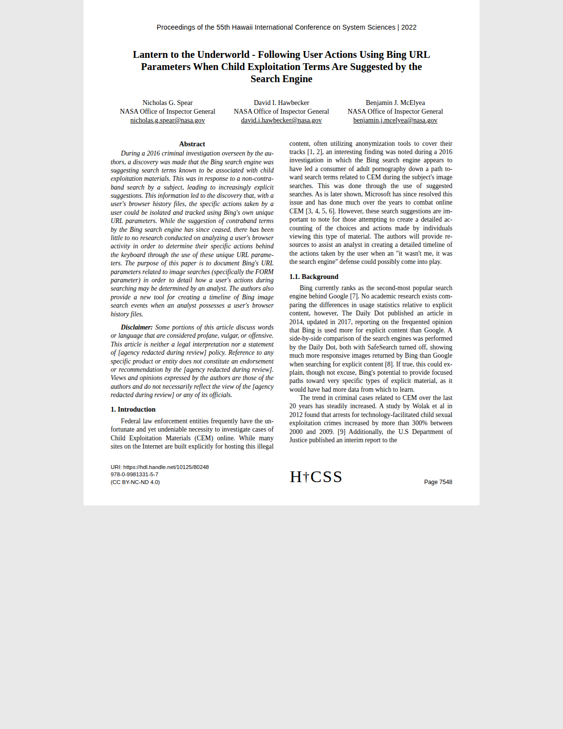Proceedings of the 55th Hawaii International Conference on System Sciences | 2022
Lantern to the Underworld - Following User Actions Using Bing URL Parameters When Child Exploitation Terms Are Suggested by the Search Engine
| Nicholas G. Spear NASA Office of Inspector General nicholas.g.spear@nasa.gov | David I. Hawbecker NASA Office of Inspector General david.i.hawbecker@nasa.gov | Benjamin J. McElyea NASA Office of Inspector General benjamin.j.mcelyea@nasa.gov |
Abstract
During a 2016 criminal investigation overseen by the authors, a discovery was made that the Bing search engine was suggesting search terms known to be associated with child exploitation materials. This was in response to a non-contraband search by a subject, leading to increasingly explicit suggestions. This information led to the discovery that, with a user's browser history files, the specific actions taken by a user could be isolated and tracked using Bing's own unique URL parameters. While the suggestion of contraband terms by the Bing search engine has since ceased, there has been little to no research conducted on analyzing a user's browser activity in order to determine their specific actions behind the keyboard through the use of these unique URL parameters. The purpose of this paper is to document Bing's URL parameters related to image searches (specifically the FORM parameter) in order to detail how a user's actions during searching may be determined by an analyst. The authors also provide a new tool for creating a timeline of Bing image search events when an analyst possesses a user's browser history files.
Disclaimer: Some portions of this article discuss words or language that are considered profane, vulgar, or offensive. This article is neither a legal interpretation nor a statement of [agency redacted during review] policy. Reference to any specific product or entity does not constitute an endorsement or recommendation by the [agency redacted during review]. Views and opinions expressed by the authors are those of the authors and do not necessarily reflect the view of the [agency redacted during review] or any of its officials.
1. Introduction
Federal law enforcement entities frequently have the unfortunate and yet undeniable necessity to investigate cases of Child Exploitation Materials (CEM) online. While many sites on the Internet are built explicitly for hosting this illegal content, often utilizing anonymization tools to cover their tracks [1, 2], an interesting finding was noted during a 2016 investigation in which the Bing search engine appears to have led a consumer of adult pornography down a path toward search terms related to CEM during the subject's image searches. This was done through the use of suggested searches. As is later shown, Microsoft has since resolved this issue and has done much over the years to combat online CEM [3, 4, 5, 6]. However, these search suggestions are important to note for those attempting to create a detailed accounting of the choices and actions made by individuals viewing this type of material. The authors will provide resources to assist an analyst in creating a detailed timeline of the actions taken by the user when an "it wasn't me, it was the search engine" defense could possibly come into play.
1.1. Background
Bing currently ranks as the second-most popular search engine behind Google [7]. No academic research exists comparing the differences in usage statistics relative to explicit content, however, The Daily Dot published an article in 2014, updated in 2017, reporting on the frequented opinion that Bing is used more for explicit content than Google. A side-by-side comparison of the search engines was performed by the Daily Dot, both with SafeSearch turned off, showing much more responsive images returned by Bing than Google when searching for explicit content [8]. If true, this could explain, though not excuse, Bing's potential to provide focused paths toward very specific types of explicit material, as it would have had more data from which to learn.
The trend in criminal cases related to CEM over the last 20 years has steadily increased. A study by Wolak et al in 2012 found that arrests for technology-facilitated child sexual exploitation crimes increased by more than 300% between 2000 and 2009. [9] Additionally, the U.S Department of Justice published an interim report to the
URI: https://hdl.handle.net/10125/80248
978-0-9981331-5-7
(CC BY-NC-ND 4.0)
H†CSS
Page 7548